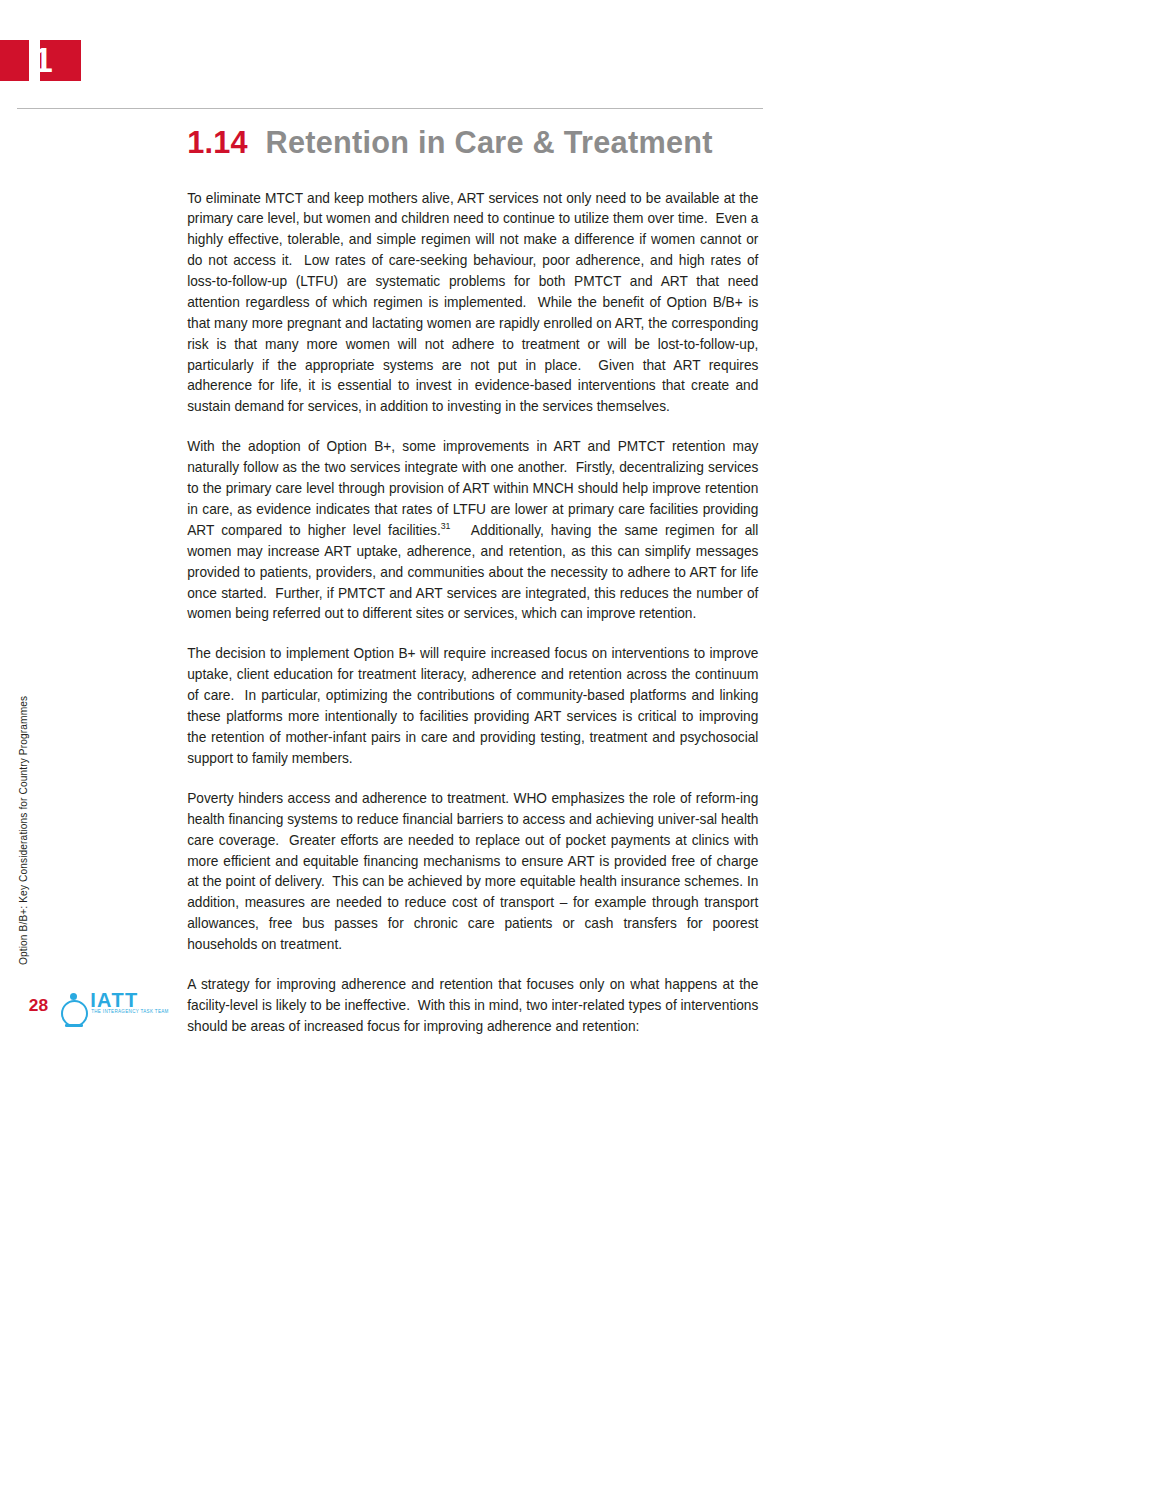1
1.14 Retention in Care & Treatment
To eliminate MTCT and keep mothers alive, ART services not only need to be available at the primary care level, but women and children need to continue to utilize them over time. Even a highly effective, tolerable, and simple regimen will not make a difference if women cannot or do not access it. Low rates of care-seeking behaviour, poor adherence, and high rates of loss-to-follow-up (LTFU) are systematic problems for both PMTCT and ART that need attention regardless of which regimen is implemented. While the benefit of Option B/B+ is that many more pregnant and lactating women are rapidly enrolled on ART, the corresponding risk is that many more women will not adhere to treatment or will be lost-to-follow-up, particularly if the appropriate systems are not put in place. Given that ART requires adherence for life, it is essential to invest in evidence-based interventions that create and sustain demand for services, in addition to investing in the services themselves.
With the adoption of Option B+, some improvements in ART and PMTCT retention may naturally follow as the two services integrate with one another. Firstly, decentralizing services to the primary care level through provision of ART within MNCH should help improve retention in care, as evidence indicates that rates of LTFU are lower at primary care facilities providing ART compared to higher level facilities.31 Additionally, having the same regimen for all women may increase ART uptake, adherence, and retention, as this can simplify messages provided to patients, providers, and communities about the necessity to adhere to ART for life once started. Further, if PMTCT and ART services are integrated, this reduces the number of women being referred out to different sites or services, which can improve retention.
The decision to implement Option B+ will require increased focus on interventions to improve uptake, client education for treatment literacy, adherence and retention across the continuum of care. In particular, optimizing the contributions of community-based platforms and linking these platforms more intentionally to facilities providing ART services is critical to improving the retention of mother-infant pairs in care and providing testing, treatment and psychosocial support to family members.
Poverty hinders access and adherence to treatment. WHO emphasizes the role of reform-ing health financing systems to reduce financial barriers to access and achieving univer-sal health care coverage. Greater efforts are needed to replace out of pocket payments at clinics with more efficient and equitable financing mechanisms to ensure ART is provided free of charge at the point of delivery. This can be achieved by more equitable health insurance schemes. In addition, measures are needed to reduce cost of transport – for example through transport allowances, free bus passes for chronic care patients or cash transfers for poorest households on treatment.
A strategy for improving adherence and retention that focuses only on what happens at the facility-level is likely to be ineffective. With this in mind, two inter-related types of interventions should be areas of increased focus for improving adherence and retention:
Option B/B+: Key Considerations for Country Programmes
28
IATT
THE INTERAGENCY TASK TEAM